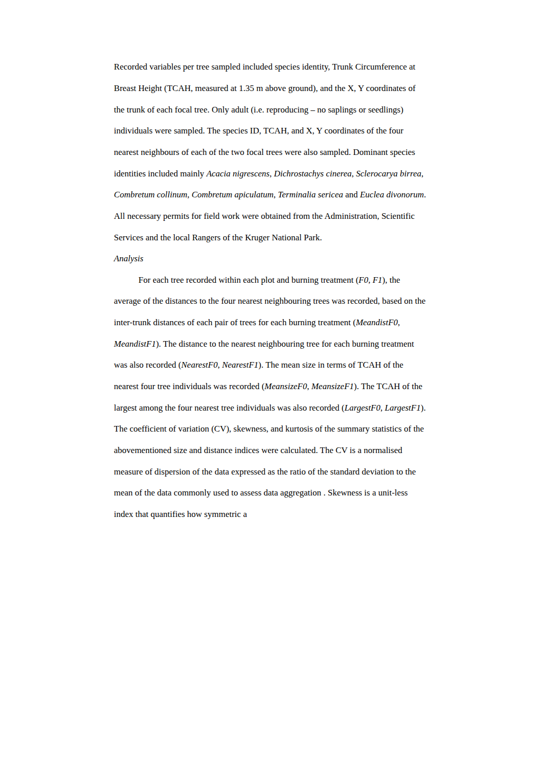Recorded variables per tree sampled included species identity, Trunk Circumference at Breast Height (TCAH, measured at 1.35 m above ground), and the X, Y coordinates of the trunk of each focal tree. Only adult (i.e. reproducing – no saplings or seedlings) individuals were sampled. The species ID, TCAH, and X, Y coordinates of the four nearest neighbours of each of the two focal trees were also sampled. Dominant species identities included mainly Acacia nigrescens, Dichrostachys cinerea, Sclerocarya birrea, Combretum collinum, Combretum apiculatum, Terminalia sericea and Euclea divonorum. All necessary permits for field work were obtained from the Administration, Scientific Services and the local Rangers of the Kruger National Park.
Analysis
For each tree recorded within each plot and burning treatment (F0, F1), the average of the distances to the four nearest neighbouring trees was recorded, based on the inter-trunk distances of each pair of trees for each burning treatment (MeandistF0, MeandistF1). The distance to the nearest neighbouring tree for each burning treatment was also recorded (NearestF0, NearestF1). The mean size in terms of TCAH of the nearest four tree individuals was recorded (MeansizeF0, MeansizeF1). The TCAH of the largest among the four nearest tree individuals was also recorded (LargestF0, LargestF1). The coefficient of variation (CV), skewness, and kurtosis of the summary statistics of the abovementioned size and distance indices were calculated. The CV is a normalised measure of dispersion of the data expressed as the ratio of the standard deviation to the mean of the data commonly used to assess data aggregation . Skewness is a unit-less index that quantifies how symmetric a